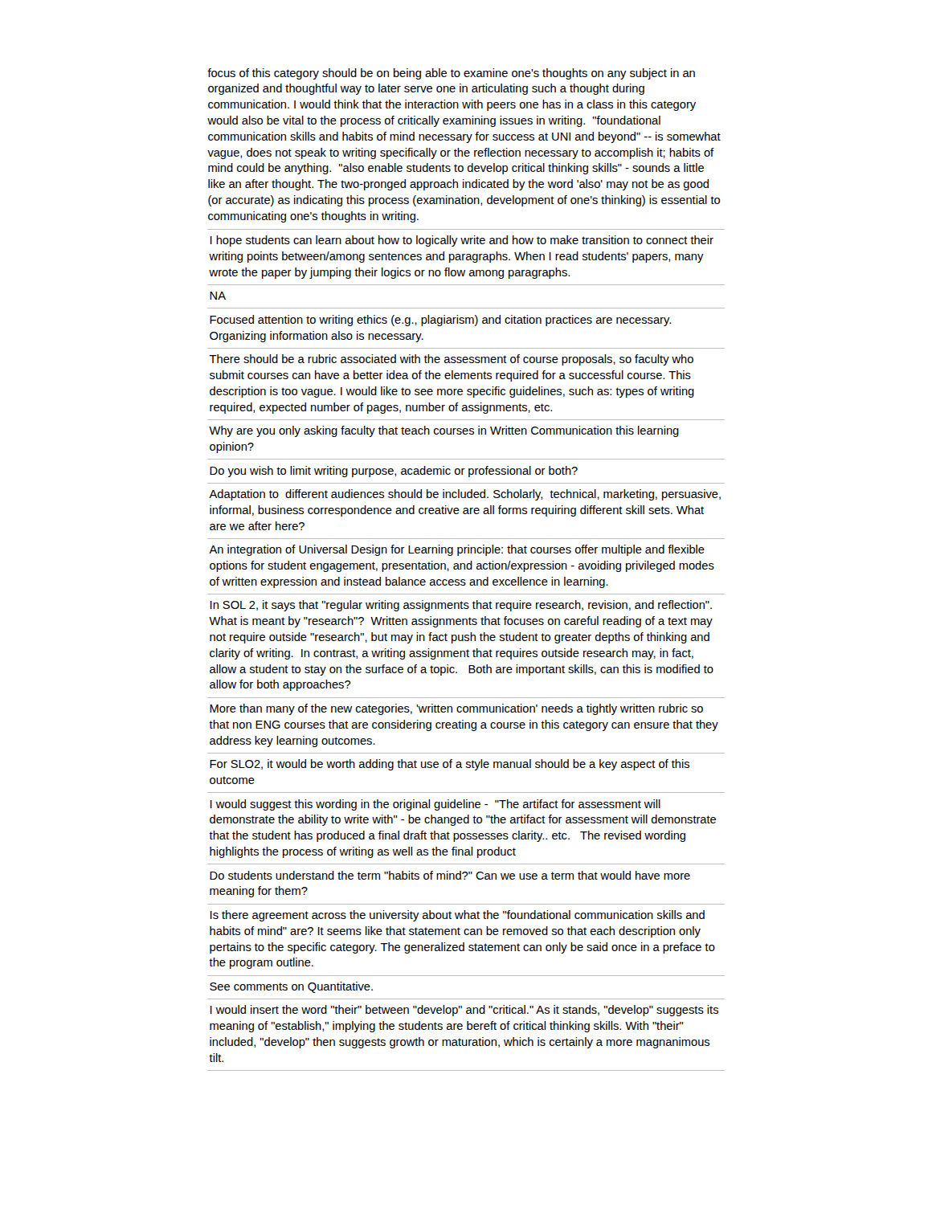focus of this category should be on being able to examine one's thoughts on any subject in an organized and thoughtful way to later serve one in articulating such a thought during communication. I would think that the interaction with peers one has in a class in this category would also be vital to the process of critically examining issues in writing. "foundational communication skills and habits of mind necessary for success at UNI and beyond" -- is somewhat vague, does not speak to writing specifically or the reflection necessary to accomplish it; habits of mind could be anything. "also enable students to develop critical thinking skills" - sounds a little like an after thought. The two-pronged approach indicated by the word 'also' may not be as good (or accurate) as indicating this process (examination, development of one's thinking) is essential to communicating one's thoughts in writing.
| I hope students can learn about how to logically write and how to make transition to connect their writing points between/among sentences and paragraphs. When I read students' papers, many wrote the paper by jumping their logics or no flow among paragraphs. |
| NA |
| Focused attention to writing ethics (e.g., plagiarism) and citation practices are necessary. Organizing information also is necessary. |
| There should be a rubric associated with the assessment of course proposals, so faculty who submit courses can have a better idea of the elements required for a successful course. This description is too vague. I would like to see more specific guidelines, such as: types of writing required, expected number of pages, number of assignments, etc. |
| Why are you only asking faculty that teach courses in Written Communication this learning opinion? |
| Do you wish to limit writing purpose, academic or professional or both? |
| Adaptation to different audiences should be included. Scholarly, technical, marketing, persuasive, informal, business correspondence and creative are all forms requiring different skill sets. What are we after here? |
| An integration of Universal Design for Learning principle: that courses offer multiple and flexible options for student engagement, presentation, and action/expression - avoiding privileged modes of written expression and instead balance access and excellence in learning. |
| In SOL 2, it says that "regular writing assignments that require research, revision, and reflection". What is meant by "research"? Written assignments that focuses on careful reading of a text may not require outside "research", but may in fact push the student to greater depths of thinking and clarity of writing. In contrast, a writing assignment that requires outside research may, in fact, allow a student to stay on the surface of a topic. Both are important skills, can this is modified to allow for both approaches? |
| More than many of the new categories, 'written communication' needs a tightly written rubric so that non ENG courses that are considering creating a course in this category can ensure that they address key learning outcomes. |
| For SLO2, it would be worth adding that use of a style manual should be a key aspect of this outcome |
| I would suggest this wording in the original guideline - "The artifact for assessment will demonstrate the ability to write with" - be changed to "the artifact for assessment will demonstrate that the student has produced a final draft that possesses clarity.. etc. The revised wording highlights the process of writing as well as the final product |
| Do students understand the term "habits of mind?" Can we use a term that would have more meaning for them? |
| Is there agreement across the university about what the "foundational communication skills and habits of mind" are? It seems like that statement can be removed so that each description only pertains to the specific category. The generalized statement can only be said once in a preface to the program outline. |
| See comments on Quantitative. |
| I would insert the word "their" between "develop" and "critical." As it stands, "develop" suggests its meaning of "establish," implying the students are bereft of critical thinking skills. With "their" included, "develop" then suggests growth or maturation, which is certainly a more magnanimous tilt. |